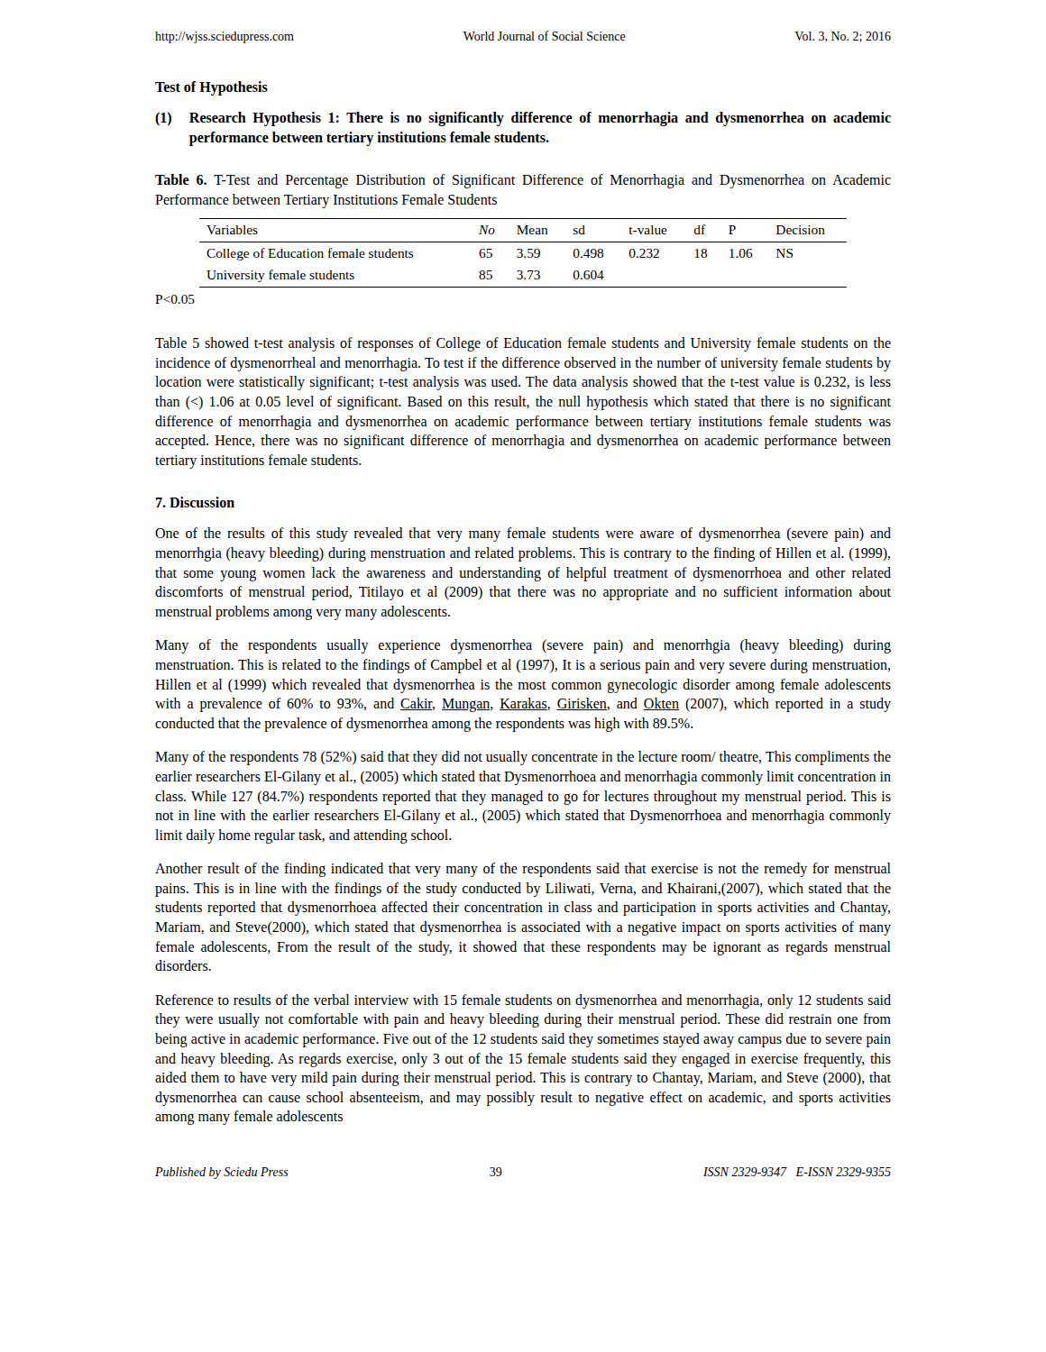http://wjss.sciedupress.com World Journal of Social Science Vol. 3, No. 2; 2016
Test of Hypothesis
(1) Research Hypothesis 1: There is no significantly difference of menorrhagia and dysmenorrhea on academic performance between tertiary institutions female students.
Table 6. T-Test and Percentage Distribution of Significant Difference of Menorrhagia and Dysmenorrhea on Academic Performance between Tertiary Institutions Female Students
| Variables | No | Mean | sd | t-value | df | P | Decision |
| --- | --- | --- | --- | --- | --- | --- | --- |
| College of Education female students | 65 | 3.59 | 0.498 | 0.232 | 18 | 1.06 | NS |
| University female students | 85 | 3.73 | 0.604 | | | | |
P<0.05
Table 5 showed t-test analysis of responses of College of Education female students and University female students on the incidence of dysmenorrheal and menorrhagia. To test if the difference observed in the number of university female students by location were statistically significant; t-test analysis was used. The data analysis showed that the t-test value is 0.232, is less than (<) 1.06 at 0.05 level of significant. Based on this result, the null hypothesis which stated that there is no significant difference of menorrhagia and dysmenorrhea on academic performance between tertiary institutions female students was accepted. Hence, there was no significant difference of menorrhagia and dysmenorrhea on academic performance between tertiary institutions female students.
7. Discussion
One of the results of this study revealed that very many female students were aware of dysmenorrhea (severe pain) and menorrhgia (heavy bleeding) during menstruation and related problems. This is contrary to the finding of Hillen et al. (1999), that some young women lack the awareness and understanding of helpful treatment of dysmenorrhoea and other related discomforts of menstrual period, Titilayo et al (2009) that there was no appropriate and no sufficient information about menstrual problems among very many adolescents.
Many of the respondents usually experience dysmenorrhea (severe pain) and menorrhgia (heavy bleeding) during menstruation. This is related to the findings of Campbel et al (1997), It is a serious pain and very severe during menstruation, Hillen et al (1999) which revealed that dysmenorrhea is the most common gynecologic disorder among female adolescents with a prevalence of 60% to 93%, and Cakir, Mungan, Karakas, Girisken, and Okten (2007), which reported in a study conducted that the prevalence of dysmenorrhea among the respondents was high with 89.5%.
Many of the respondents 78 (52%) said that they did not usually concentrate in the lecture room/ theatre, This compliments the earlier researchers El-Gilany et al., (2005) which stated that Dysmenorrhoea and menorrhagia commonly limit concentration in class. While 127 (84.7%) respondents reported that they managed to go for lectures throughout my menstrual period. This is not in line with the earlier researchers El-Gilany et al., (2005) which stated that Dysmenorrhoea and menorrhagia commonly limit daily home regular task, and attending school.
Another result of the finding indicated that very many of the respondents said that exercise is not the remedy for menstrual pains. This is in line with the findings of the study conducted by Liliwati, Verna, and Khairani,(2007), which stated that the students reported that dysmenorrhoea affected their concentration in class and participation in sports activities and Chantay, Mariam, and Steve(2000), which stated that dysmenorrhea is associated with a negative impact on sports activities of many female adolescents, From the result of the study, it showed that these respondents may be ignorant as regards menstrual disorders.
Reference to results of the verbal interview with 15 female students on dysmenorrhea and menorrhagia, only 12 students said they were usually not comfortable with pain and heavy bleeding during their menstrual period. These did restrain one from being active in academic performance. Five out of the 12 students said they sometimes stayed away campus due to severe pain and heavy bleeding. As regards exercise, only 3 out of the 15 female students said they engaged in exercise frequently, this aided them to have very mild pain during their menstrual period. This is contrary to Chantay, Mariam, and Steve (2000), that dysmenorrhea can cause school absenteeism, and may possibly result to negative effect on academic, and sports activities among many female adolescents
Published by Sciedu Press 39 ISSN 2329-9347 E-ISSN 2329-9355